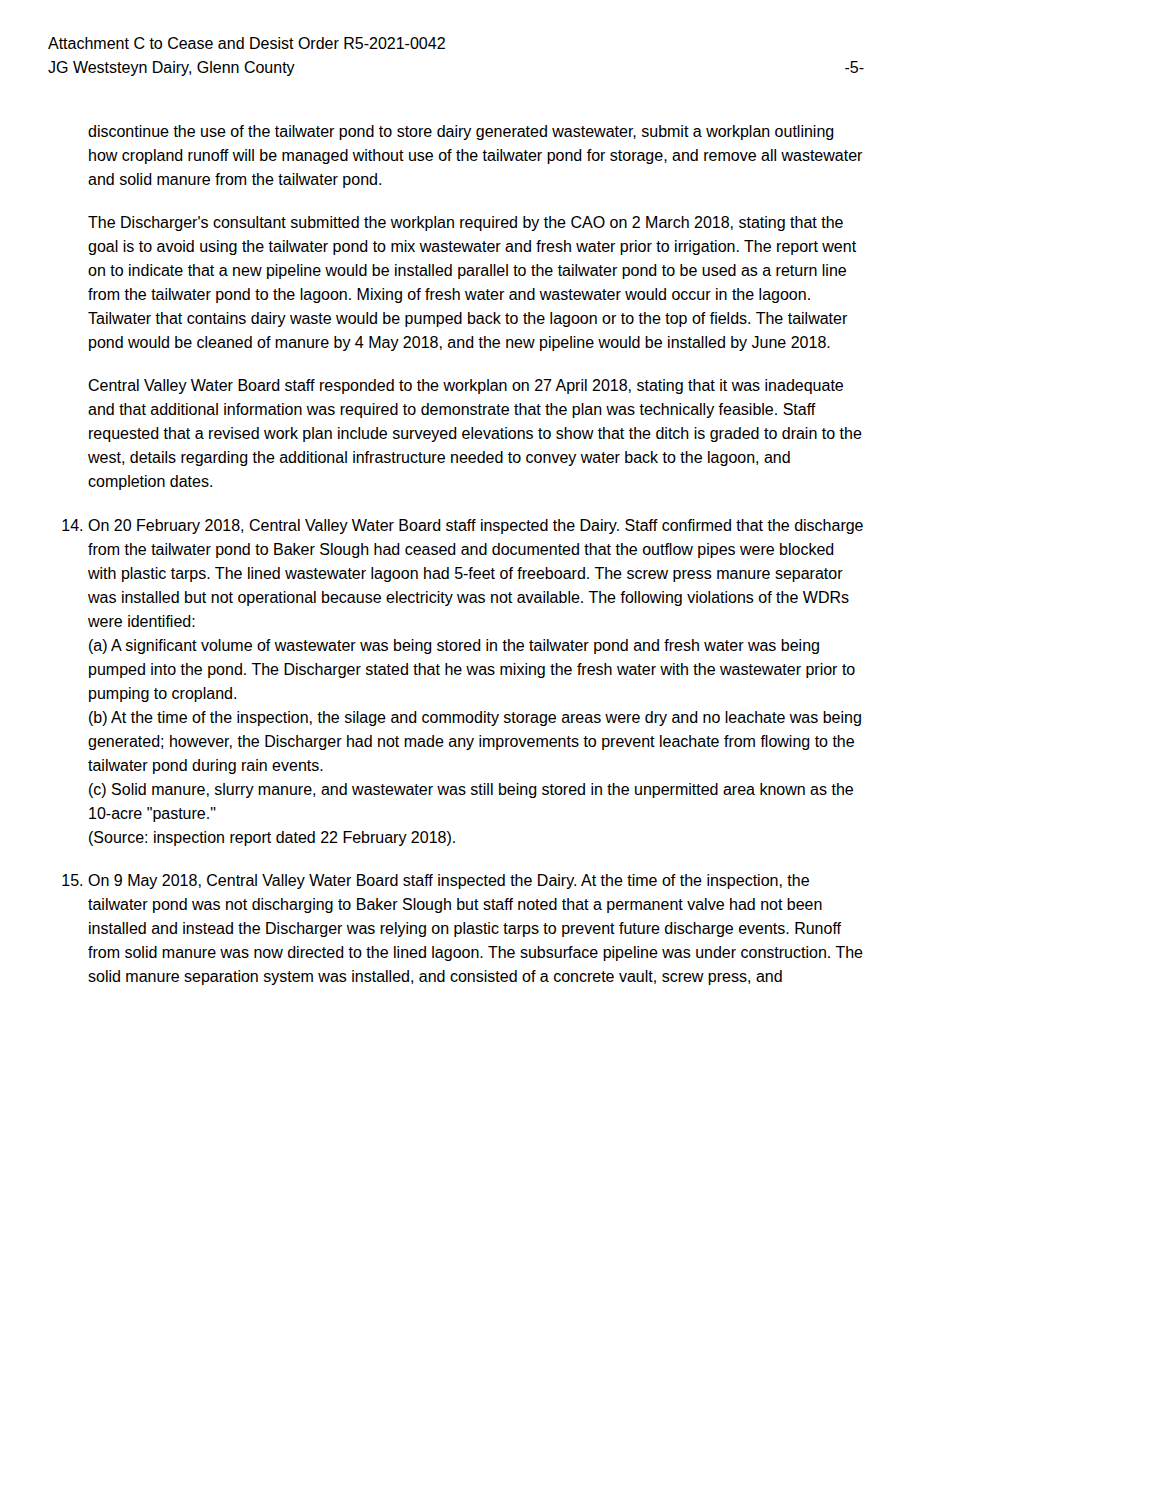Attachment C to Cease and Desist Order R5-2021-0042
JG Weststeyn Dairy, Glenn County
-5-
discontinue the use of the tailwater pond to store dairy generated wastewater, submit a workplan outlining how cropland runoff will be managed without use of the tailwater pond for storage, and remove all wastewater and solid manure from the tailwater pond.
The Discharger's consultant submitted the workplan required by the CAO on 2 March 2018, stating that the goal is to avoid using the tailwater pond to mix wastewater and fresh water prior to irrigation. The report went on to indicate that a new pipeline would be installed parallel to the tailwater pond to be used as a return line from the tailwater pond to the lagoon. Mixing of fresh water and wastewater would occur in the lagoon. Tailwater that contains dairy waste would be pumped back to the lagoon or to the top of fields. The tailwater pond would be cleaned of manure by 4 May 2018, and the new pipeline would be installed by June 2018.
Central Valley Water Board staff responded to the workplan on 27 April 2018, stating that it was inadequate and that additional information was required to demonstrate that the plan was technically feasible. Staff requested that a revised work plan include surveyed elevations to show that the ditch is graded to drain to the west, details regarding the additional infrastructure needed to convey water back to the lagoon, and completion dates.
On 20 February 2018, Central Valley Water Board staff inspected the Dairy. Staff confirmed that the discharge from the tailwater pond to Baker Slough had ceased and documented that the outflow pipes were blocked with plastic tarps. The lined wastewater lagoon had 5-feet of freeboard. The screw press manure separator was installed but not operational because electricity was not available. The following violations of the WDRs were identified:
(a) A significant volume of wastewater was being stored in the tailwater pond and fresh water was being pumped into the pond. The Discharger stated that he was mixing the fresh water with the wastewater prior to pumping to cropland.
(b) At the time of the inspection, the silage and commodity storage areas were dry and no leachate was being generated; however, the Discharger had not made any improvements to prevent leachate from flowing to the tailwater pond during rain events.
(c) Solid manure, slurry manure, and wastewater was still being stored in the unpermitted area known as the 10-acre "pasture."
(Source: inspection report dated 22 February 2018).
On 9 May 2018, Central Valley Water Board staff inspected the Dairy. At the time of the inspection, the tailwater pond was not discharging to Baker Slough but staff noted that a permanent valve had not been installed and instead the Discharger was relying on plastic tarps to prevent future discharge events. Runoff from solid manure was now directed to the lined lagoon. The subsurface pipeline was under construction. The solid manure separation system was installed, and consisted of a concrete vault, screw press, and